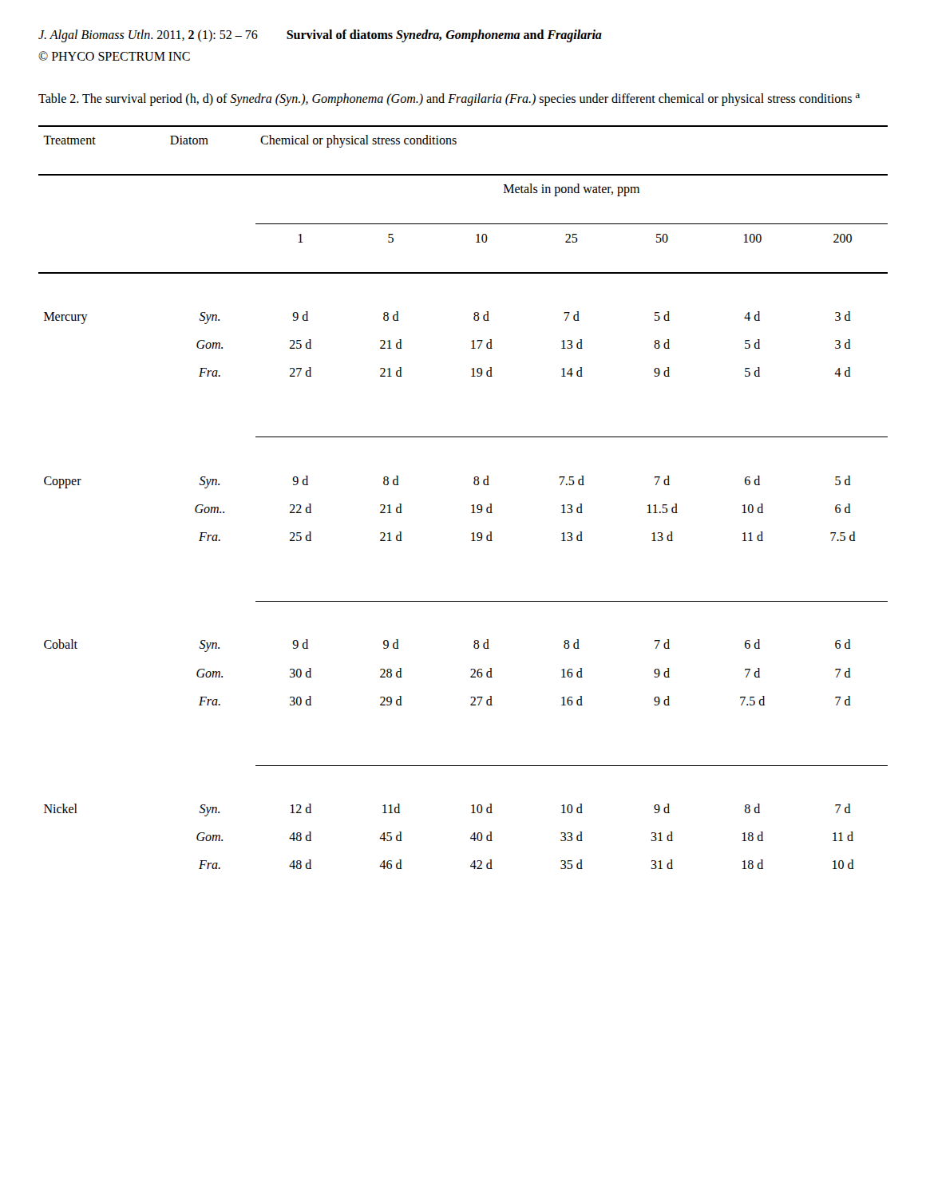J. Algal Biomass Utln. 2011, 2 (1): 52 – 76 Survival of diatoms Synedra, Gomphonema and Fragilaria
© PHYCO SPECTRUM INC
Table 2. The survival period (h, d) of Synedra (Syn.), Gomphonema (Gom.) and Fragilaria (Fra.) species under different chemical or physical stress conditions a
| Treatment | Diatom | Chemical or physical stress conditions |
| | Metals in pond water, ppm |
| | 1 | 5 | 10 | 25 | 50 | 100 | 200 |
| Mercury | Syn. | 9 d | 8 d | 8 d | 7 d | 5 d | 4 d | 3 d |
| | Gom. | 25 d | 21 d | 17 d | 13 d | 8 d | 5 d | 3 d |
| | Fra. | 27 d | 21 d | 19 d | 14 d | 9 d | 5 d | 4 d |
| Copper | Syn. | 9 d | 8 d | 8 d | 7.5 d | 7 d | 6 d | 5 d |
| | Gom.. | 22 d | 21 d | 19 d | 13 d | 11.5 d | 10 d | 6 d |
| | Fra. | 25 d | 21 d | 19 d | 13 d | 13 d | 11 d | 7.5 d |
| Cobalt | Syn. | 9 d | 9 d | 8 d | 8 d | 7 d | 6 d | 6 d |
| | Gom. | 30 d | 28 d | 26 d | 16 d | 9 d | 7 d | 7 d |
| | Fra. | 30 d | 29 d | 27 d | 16 d | 9 d | 7.5 d | 7 d |
| Nickel | Syn. | 12 d | 11d | 10 d | 10 d | 9 d | 8 d | 7 d |
| | Gom. | 48 d | 45 d | 40 d | 33 d | 31 d | 18 d | 11 d |
| | Fra. | 48 d | 46 d | 42 d | 35 d | 31 d | 18 d | 10 d |